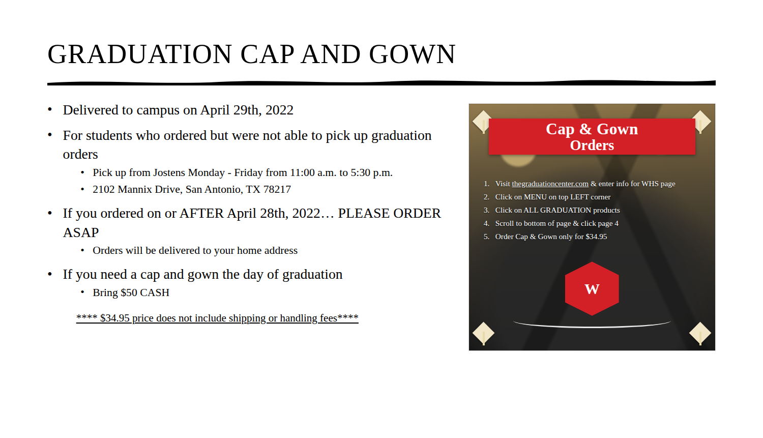GRADUATION CAP AND GOWN
Delivered to campus on April 29th, 2022
For students who ordered but were not able to pick up graduation orders
Pick up from Jostens Monday - Friday from 11:00 a.m. to 5:30 p.m.
2102 Mannix Drive, San Antonio, TX 78217
If you ordered on or AFTER April 28th, 2022… PLEASE ORDER ASAP
Orders will be delivered to your home address
If you need a cap and gown the day of graduation
Bring $50 CASH
**** $34.95 price does not include shipping or handling fees****
Cap & Gown
Orders
Visit thegraduationcenter.com & enter info for WHS page
Click on MENU on top LEFT corner
Click on ALL GRADUATION products
Scroll to bottom of page & click page 4
Order Cap & Gown only for $34.95
W